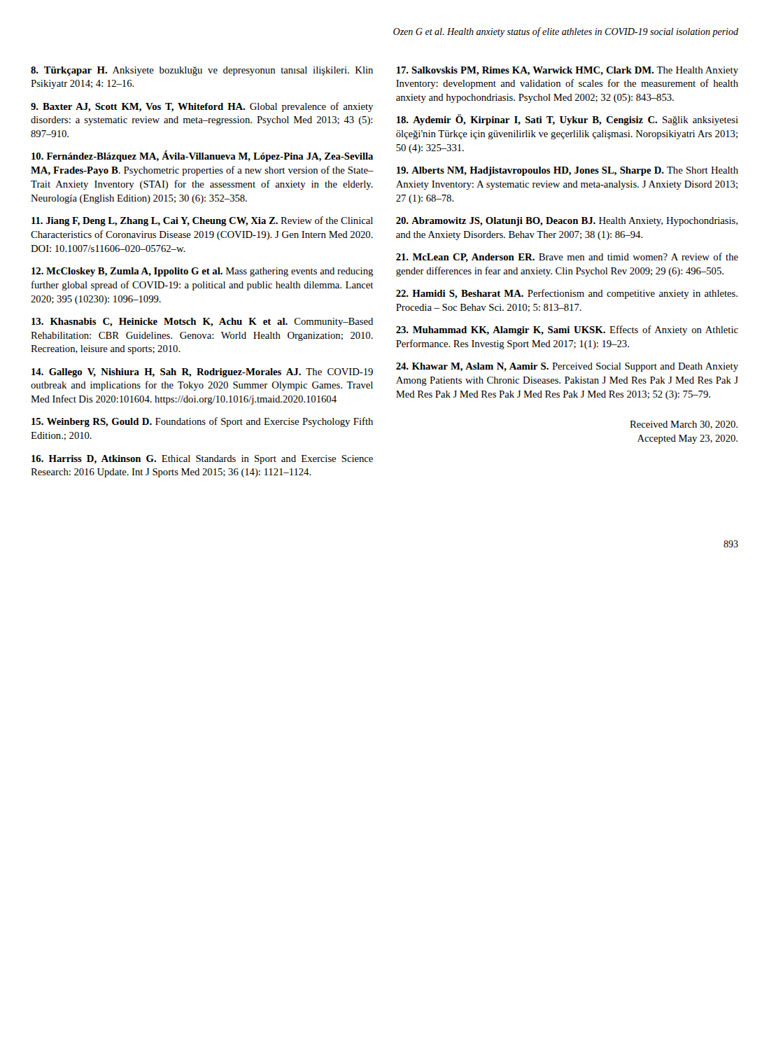Ozen G et al. Health anxiety status of elite athletes in COVID-19 social isolation period
8. Türkçapar H. Anksiyete bozukluğu ve depresyonun tanısal ilişkileri. Klin Psikiyatr 2014; 4: 12–16.
9. Baxter AJ, Scott KM, Vos T, Whiteford HA. Global prevalence of anxiety disorders: a systematic review and meta–regression. Psychol Med 2013; 43 (5): 897–910.
10. Fernández-Blázquez MA, Ávila-Villanueva M, López-Pina JA, Zea-Sevilla MA, Frades-Payo B. Psychometric properties of a new short version of the State–Trait Anxiety Inventory (STAI) for the assessment of anxiety in the elderly. Neurología (English Edition) 2015; 30 (6): 352–358.
11. Jiang F, Deng L, Zhang L, Cai Y, Cheung CW, Xia Z. Review of the Clinical Characteristics of Coronavirus Disease 2019 (COVID-19). J Gen Intern Med 2020. DOI: 10.1007/s11606–020–05762–w.
12. McCloskey B, Zumla A, Ippolito G et al. Mass gathering events and reducing further global spread of COVID-19: a political and public health dilemma. Lancet 2020; 395 (10230): 1096–1099.
13. Khasnabis C, Heinicke Motsch K, Achu K et al. Community–Based Rehabilitation: CBR Guidelines. Genova: World Health Organization; 2010. Recreation, leisure and sports; 2010.
14. Gallego V, Nishiura H, Sah R, Rodriguez-Morales AJ. The COVID-19 outbreak and implications for the Tokyo 2020 Summer Olympic Games. Travel Med Infect Dis 2020:101604. https://doi.org/10.1016/j.tmaid.2020.101604
15. Weinberg RS, Gould D. Foundations of Sport and Exercise Psychology Fifth Edition.; 2010.
16. Harriss D, Atkinson G. Ethical Standards in Sport and Exercise Science Research: 2016 Update. Int J Sports Med 2015; 36 (14): 1121–1124.
17. Salkovskis PM, Rimes KA, Warwick HMC, Clark DM. The Health Anxiety Inventory: development and validation of scales for the measurement of health anxiety and hypochondriasis. Psychol Med 2002; 32 (05): 843–853.
18. Aydemir Ö, Kirpinar I, Sati T, Uykur B, Cengisiz C. Sağlik anksiyetesi ölçeği'nin Türkçe için güvenilirlik ve geçerlilik çalişmasi. Noropsikiyatri Ars 2013; 50 (4): 325–331.
19. Alberts NM, Hadjistavropoulos HD, Jones SL, Sharpe D. The Short Health Anxiety Inventory: A systematic review and meta-analysis. J Anxiety Disord 2013; 27 (1): 68–78.
20. Abramowitz JS, Olatunji BO, Deacon BJ. Health Anxiety, Hypochondriasis, and the Anxiety Disorders. Behav Ther 2007; 38 (1): 86–94.
21. McLean CP, Anderson ER. Brave men and timid women? A review of the gender differences in fear and anxiety. Clin Psychol Rev 2009; 29 (6): 496–505.
22. Hamidi S, Besharat MA. Perfectionism and competitive anxiety in athletes. Procedia – Soc Behav Sci. 2010; 5: 813–817.
23. Muhammad KK, Alamgir K, Sami UKSK. Effects of Anxiety on Athletic Performance. Res Investig Sport Med 2017; 1(1): 19–23.
24. Khawar M, Aslam N, Aamir S. Perceived Social Support and Death Anxiety Among Patients with Chronic Diseases. Pakistan J Med Res Pak J Med Res Pak J Med Res Pak J Med Res Pak J Med Res Pak J Med Res 2013; 52 (3): 75–79.
Received March 30, 2020.
Accepted May 23, 2020.
893